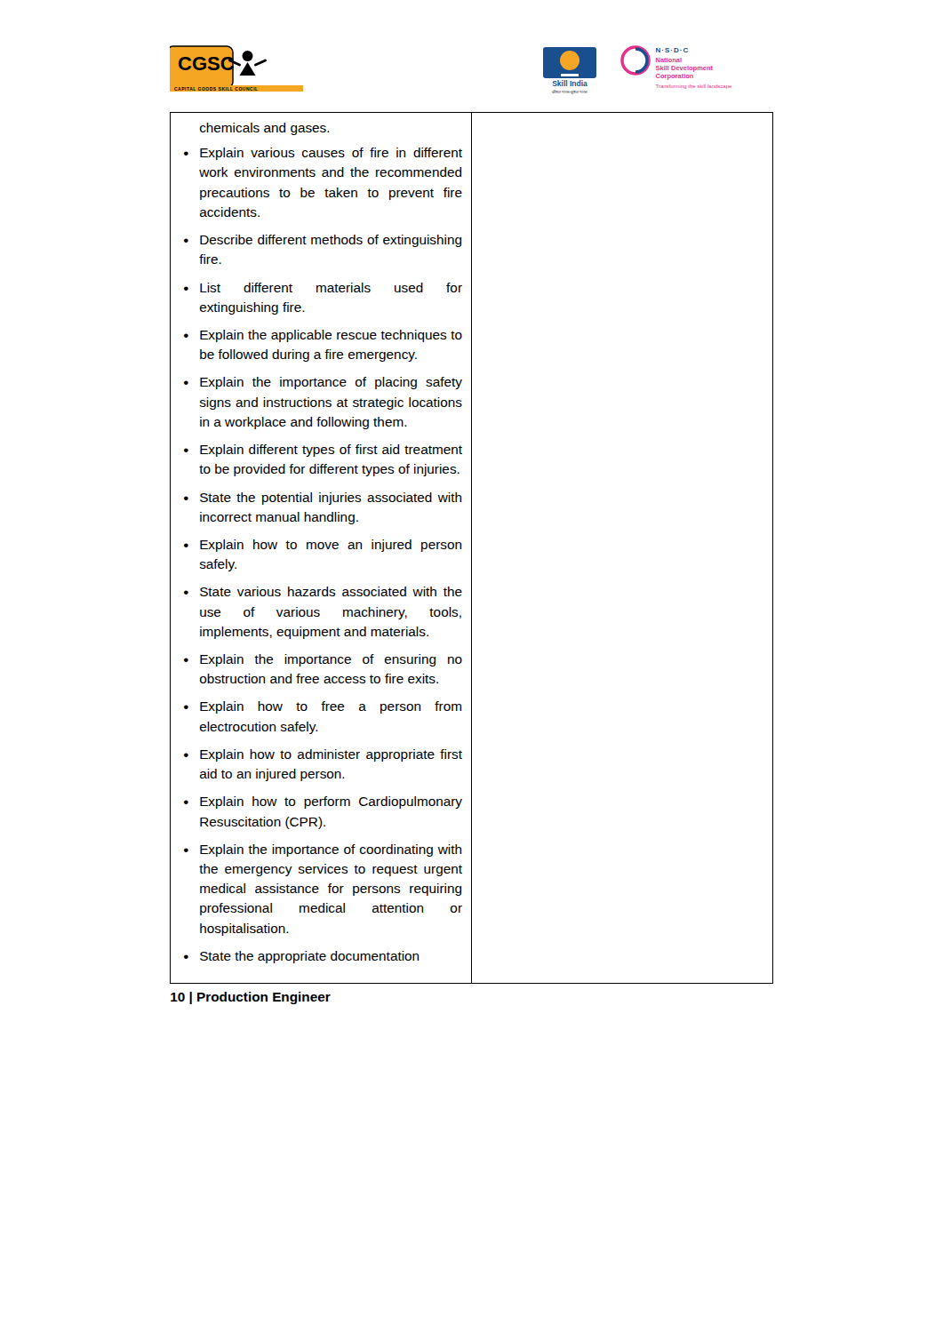| chemicals and gases. Explain various causes of fire in different work environments and the recommended precautions to be taken to prevent fire accidents. Describe different methods of extinguishing fire. List different materials used for extinguishing fire. Explain the applicable rescue techniques to be followed during a fire emergency. Explain the importance of placing safety signs and instructions at strategic locations in a workplace and following them. Explain different types of first aid treatment to be provided for different types of injuries. State the potential injuries associated with incorrect manual handling. Explain how to move an injured person safely. State various hazards associated with the use of various machinery, tools, implements, equipment and materials. Explain the importance of ensuring no obstruction and free access to fire exits. Explain how to free a person from electrocution safely. Explain how to administer appropriate first aid to an injured person. Explain how to perform Cardiopulmonary Resuscitation (CPR). Explain the importance of coordinating with the emergency services to request urgent medical assistance for persons requiring professional medical attention or hospitalisation. State the appropriate documentation | |
10 | Production Engineer